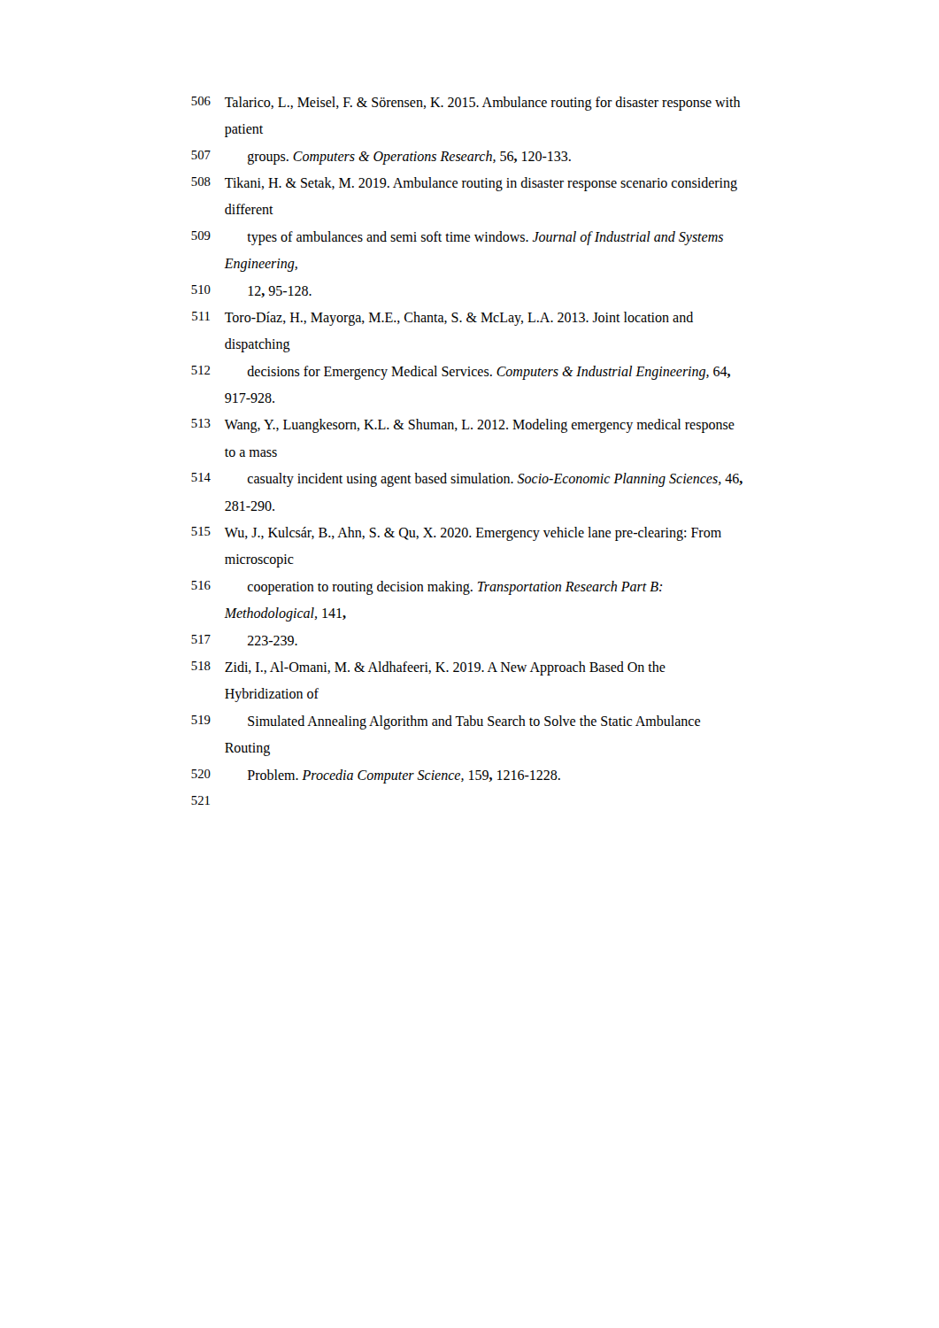506 Talarico, L., Meisel, F. & Sörensen, K. 2015. Ambulance routing for disaster response with patient
507 groups. Computers & Operations Research, 56, 120-133.
508 Tikani, H. & Setak, M. 2019. Ambulance routing in disaster response scenario considering different
509 types of ambulances and semi soft time windows. Journal of Industrial and Systems Engineering,
51012, 95-128.
511 Toro-Díaz, H., Mayorga, M.E., Chanta, S. & McLay, L.A. 2013. Joint location and dispatching
512 decisions for Emergency Medical Services. Computers & Industrial Engineering, 64, 917-928.
513 Wang, Y., Luangkesorn, K.L. & Shuman, L. 2012. Modeling emergency medical response to a mass
514 casualty incident using agent based simulation. Socio-Economic Planning Sciences, 46, 281-290.
515 Wu, J., Kulcsár, B., Ahn, S. & Qu, X. 2020. Emergency vehicle lane pre-clearing: From microscopic
516 cooperation to routing decision making. Transportation Research Part B: Methodological, 141,
517223-239.
518 Zidi, I., Al-Omani, M. & Aldhafeeri, K. 2019. A New Approach Based On the Hybridization of
519 Simulated Annealing Algorithm and Tabu Search to Solve the Static Ambulance Routing
520 Problem. Procedia Computer Science, 159, 1216-1228.
521